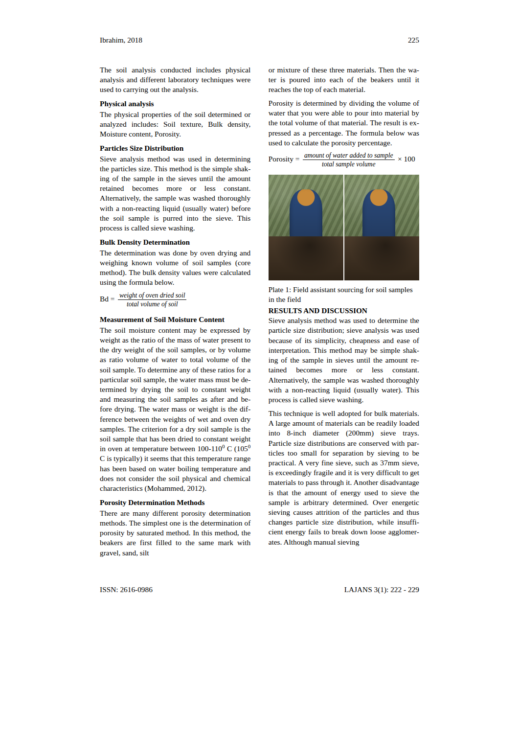Ibrahim, 2018
225
The soil analysis conducted includes physical analysis and different laboratory techniques were used to carrying out the analysis.
Physical analysis
The physical properties of the soil determined or analyzed includes: Soil texture, Bulk density, Moisture content, Porosity.
Particles Size Distribution
Sieve analysis method was used in determining the particles size. This method is the simple shaking of the sample in the sieves until the amount retained becomes more or less constant. Alternatively, the sample was washed thoroughly with a non-reacting liquid (usually water) before the soil sample is purred into the sieve. This process is called sieve washing.
Bulk Density Determination
The determination was done by oven drying and weighing known volume of soil samples (core method). The bulk density values were calculated using the formula below.
Bd = weight of oven dried soil total volume of soil
Measurement of Soil Moisture Content
The soil moisture content may be expressed by weight as the ratio of the mass of water present to the dry weight of the soil samples, or by volume as ratio volume of water to total volume of the soil sample. To determine any of these ratios for a particular soil sample, the water mass must be determined by drying the soil to constant weight and measuring the soil samples as after and before drying. The water mass or weight is the difference between the weights of wet and oven dry samples. The criterion for a dry soil sample is the soil sample that has been dried to constant weight in oven at temperature between 100-1100 C (1050 C is typically) it seems that this temperature range has been based on water boiling temperature and does not consider the soil physical and chemical characteristics (Mohammed, 2012).
Porosity Determination Methods
There are many different porosity determination methods. The simplest one is the determination of porosity by saturated method. In this method, the beakers are first filled to the same mark with gravel, sand, silt
or mixture of these three materials. Then the water is poured into each of the beakers until it reaches the top of each material.
Porosity is determined by dividing the volume of water that you were able to pour into material by the total volume of that material. The result is expressed as a percentage. The formula below was used to calculate the porosity percentage.
Porosity = amount of water added to sample total sample volume × 100
Plate 1: Field assistant sourcing for soil samples in the field
RESULTS AND DISCUSSION
Sieve analysis method was used to determine the particle size distribution; sieve analysis was used because of its simplicity, cheapness and ease of interpretation. This method may be simple shaking of the sample in sieves until the amount retained becomes more or less constant. Alternatively, the sample was washed thoroughly with a non-reacting liquid (usually water). This process is called sieve washing.
This technique is well adopted for bulk materials. A large amount of materials can be readily loaded into 8-inch diameter (200mm) sieve trays. Particle size distributions are conserved with particles too small for separation by sieving to be practical. A very fine sieve, such as 37mm sieve, is exceedingly fragile and it is very difficult to get materials to pass through it. Another disadvantage is that the amount of energy used to sieve the sample is arbitrary determined. Over energetic sieving causes attrition of the particles and thus changes particle size distribution, while insufficient energy fails to break down loose agglomerates. Although manual sieving
ISSN: 2616-0986
LAJANS 3(1): 222 - 229